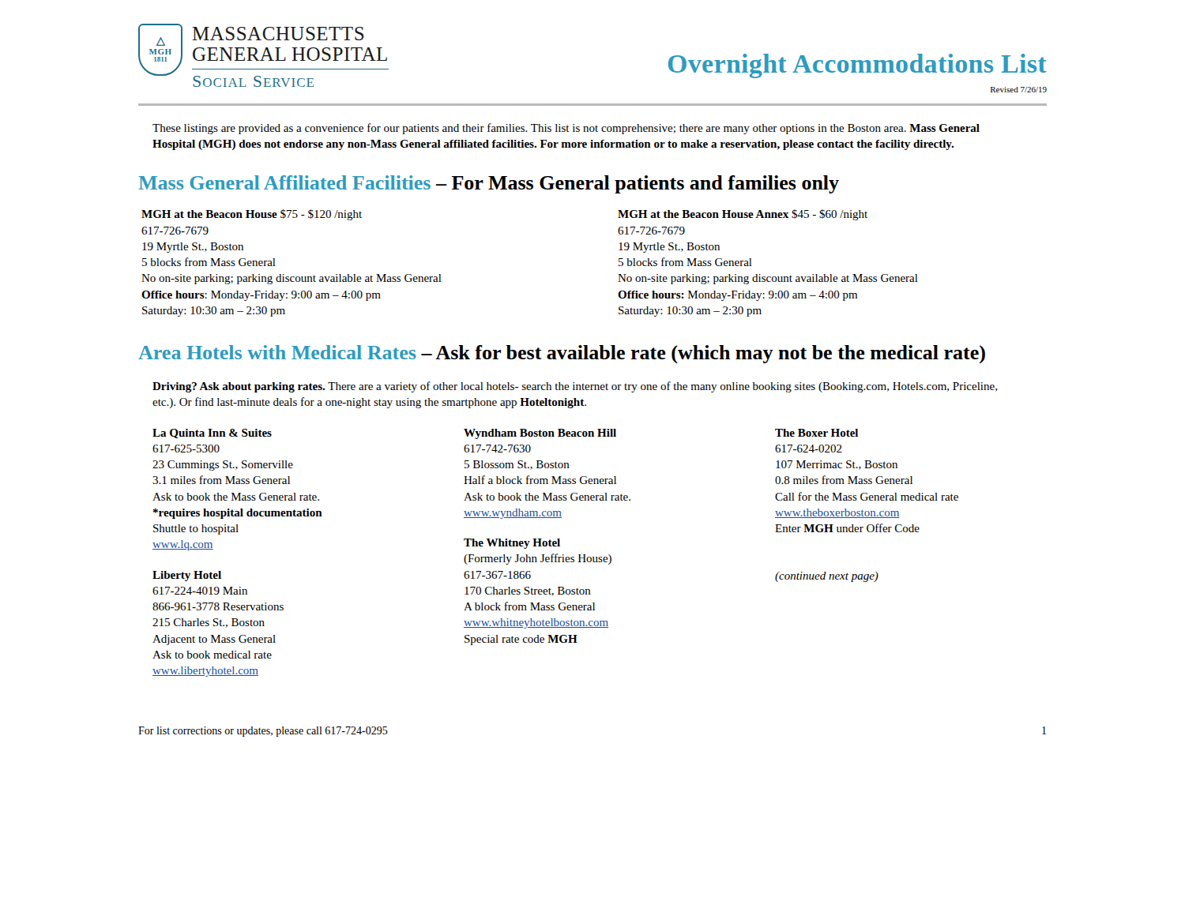△ MGH 1811
MASSACHUSETTS
GENERAL HOSPITAL
SOCIAL SERVICE
Overnight Accommodations List
Revised 7/26/19
These listings are provided as a convenience for our patients and their families. This list is not comprehensive; there are many other options in the Boston area. Mass General Hospital (MGH) does not endorse any non-Mass General affiliated facilities. For more information or to make a reservation, please contact the facility directly.
Mass General Affiliated Facilities – For Mass General patients and families only
MGH at the Beacon House $75 - $120 /night
617-726-7679
19 Myrtle St., Boston
5 blocks from Mass General
No on-site parking; parking discount available at Mass General
Office hours: Monday-Friday: 9:00 am – 4:00 pm
Saturday: 10:30 am – 2:30 pm
MGH at the Beacon House Annex $45 - $60 /night
617-726-7679
19 Myrtle St., Boston
5 blocks from Mass General
No on-site parking; parking discount available at Mass General
Office hours: Monday-Friday: 9:00 am – 4:00 pm
Saturday: 10:30 am – 2:30 pm
Area Hotels with Medical Rates – Ask for best available rate (which may not be the medical rate)
Driving? Ask about parking rates. There are a variety of other local hotels- search the internet or try one of the many online booking sites (Booking.com, Hotels.com, Priceline, etc.). Or find last-minute deals for a one-night stay using the smartphone app Hoteltonight.
La Quinta Inn & Suites
617-625-5300
23 Cummings St., Somerville
3.1 miles from Mass General
Ask to book the Mass General rate.
*requires hospital documentation
Shuttle to hospital
www.lq.com
Liberty Hotel
617-224-4019 Main
866-961-3778 Reservations
215 Charles St., Boston
Adjacent to Mass General
Ask to book medical rate
www.libertyhotel.com
Wyndham Boston Beacon Hill
617-742-7630
5 Blossom St., Boston
Half a block from Mass General
Ask to book the Mass General rate.
www.wyndham.com
The Whitney Hotel
(Formerly John Jeffries House)
617-367-1866
170 Charles Street, Boston
A block from Mass General
www.whitneyhotelboston.com
Special rate code MGH
The Boxer Hotel
617-624-0202
107 Merrimac St., Boston
0.8 miles from Mass General
Call for the Mass General medical rate
www.theboxerboston.com
Enter MGH under Offer Code
(continued next page)
For list corrections or updates, please call 617-724-0295
1